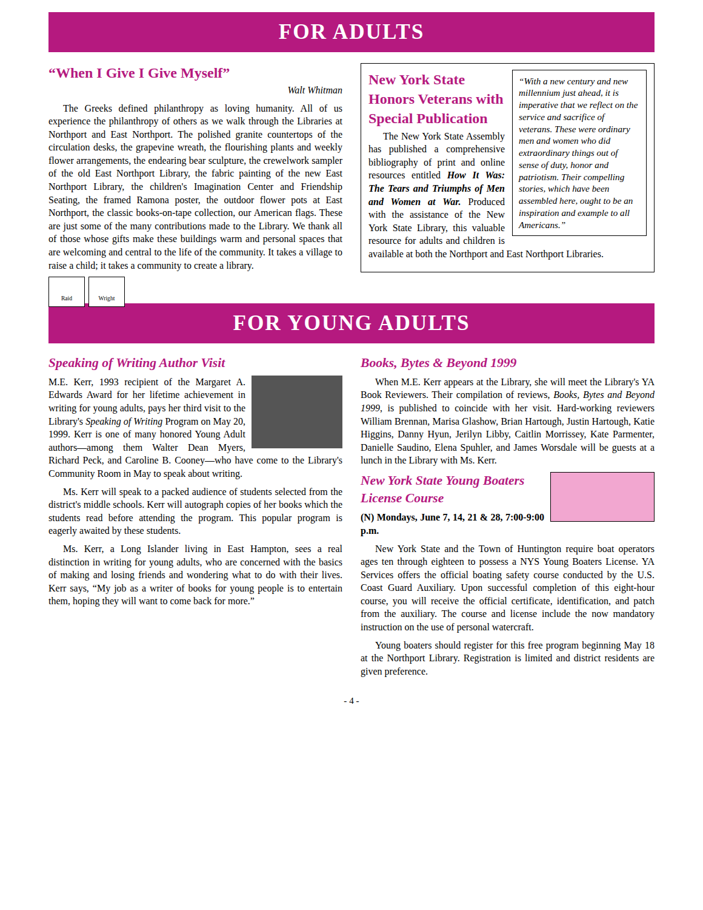FOR ADULTS
“When I Give I Give Myself”
Walt Whitman
The Greeks defined philanthropy as loving humanity. All of us experience the philanthropy of others as we walk through the Libraries at Northport and East Northport. The polished granite countertops of the circulation desks, the grapevine wreath, the flourishing plants and weekly flower arrangements, the endearing bear sculpture, the crewelwork sampler of the old East Northport Library, the fabric painting of the new East Northport Library, the children's Imagination Center and Friendship Seating, the framed Ramona poster, the outdoor flower pots at East Northport, the classic books-on-tape collection, our American flags. These are just some of the many contributions made to the Library. We thank all of those whose gifts make these buildings warm and personal spaces that are welcoming and central to the life of the community. It takes a village to raise a child; it takes a community to create a library.
“With a new century and new millennium just ahead, it is imperative that we reflect on the service and sacrifice of veterans. These were ordinary men and women who did extraordinary things out of sense of duty, honor and patriotism. Their compelling stories, which have been assembled here, ought to be an inspiration and example to all Americans.”
New York State Honors Veterans with Special Publication
The New York State Assembly has published a comprehensive bibliography of print and online resources entitled How It Was: The Tears and Triumphs of Men and Women at War. Produced with the assistance of the New York State Library, this valuable resource for adults and children is available at both the Northport and East Northport Libraries.
Raid
Wright
FOR YOUNG ADULTS
Speaking of Writing Author Visit
M.E. Kerr, 1993 recipient of the Margaret A. Edwards Award for her lifetime achievement in writing for young adults, pays her third visit to the Library's Speaking of Writing Program on May 20, 1999. Kerr is one of many honored Young Adult authors—among them Walter Dean Myers, Richard Peck, and Caroline B. Cooney—who have come to the Library's Community Room in May to speak about writing.
Ms. Kerr will speak to a packed audience of students selected from the district's middle schools. Kerr will autograph copies of her books which the students read before attending the program. This popular program is eagerly awaited by these students.
Ms. Kerr, a Long Islander living in East Hampton, sees a real distinction in writing for young adults, who are concerned with the basics of making and losing friends and wondering what to do with their lives. Kerr says, “My job as a writer of books for young people is to entertain them, hoping they will want to come back for more.”
Books, Bytes & Beyond 1999
When M.E. Kerr appears at the Library, she will meet the Library's YA Book Reviewers. Their compilation of reviews, Books, Bytes and Beyond 1999, is published to coincide with her visit. Hard-working reviewers William Brennan, Marisa Glashow, Brian Hartough, Justin Hartough, Katie Higgins, Danny Hyun, Jerilyn Libby, Caitlin Morrissey, Kate Parmenter, Danielle Saudino, Elena Spuhler, and James Worsdale will be guests at a lunch in the Library with Ms. Kerr.
New York State Young Boaters License Course
(N) Mondays, June 7, 14, 21 & 28, 7:00-9:00 p.m.
New York State and the Town of Huntington require boat operators ages ten through eighteen to possess a NYS Young Boaters License. YA Services offers the official boating safety course conducted by the U.S. Coast Guard Auxiliary. Upon successful completion of this eight-hour course, you will receive the official certificate, identification, and patch from the auxiliary. The course and license include the now mandatory instruction on the use of personal watercraft.
Young boaters should register for this free program beginning May 18 at the Northport Library. Registration is limited and district residents are given preference.
- 4 -